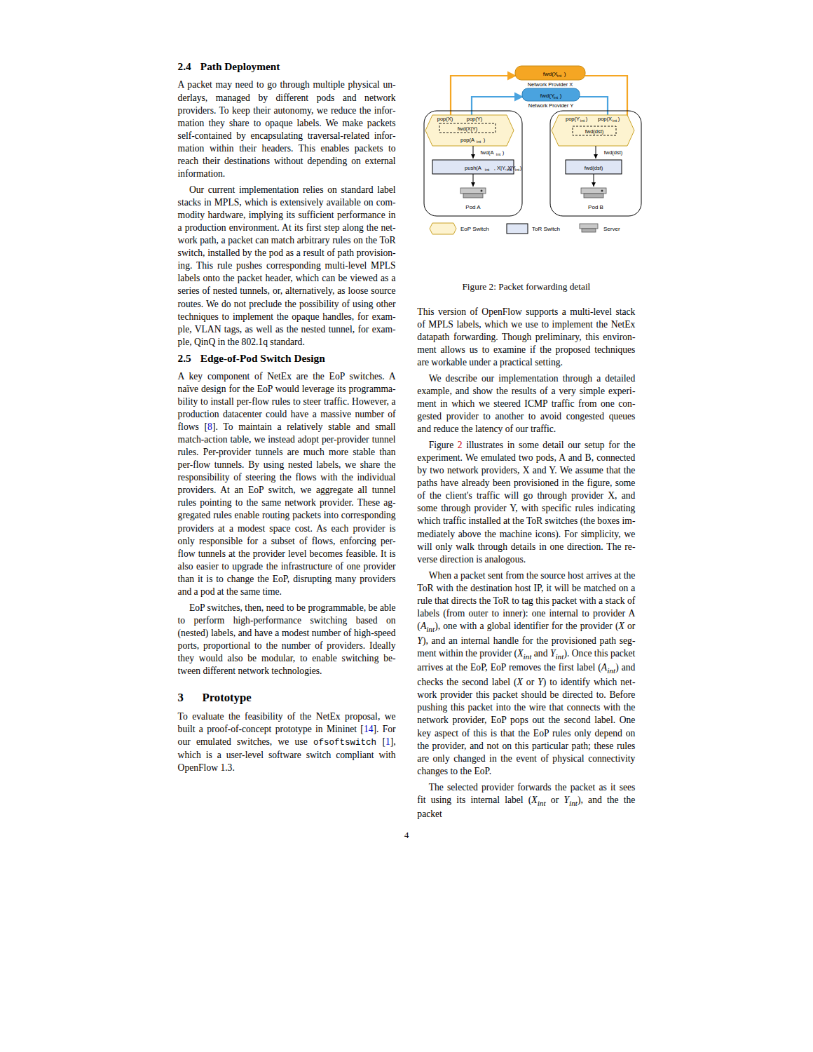2.4 Path Deployment
A packet may need to go through multiple physical underlays, managed by different pods and network providers. To keep their autonomy, we reduce the information they share to opaque labels. We make packets self-contained by encapsulating traversal-related information within their headers. This enables packets to reach their destinations without depending on external information.
Our current implementation relies on standard label stacks in MPLS, which is extensively available on commodity hardware, implying its sufficient performance in a production environment. At its first step along the network path, a packet can match arbitrary rules on the ToR switch, installed by the pod as a result of path provisioning. This rule pushes corresponding multi-level MPLS labels onto the packet header, which can be viewed as a series of nested tunnels, or, alternatively, as loose source routes. We do not preclude the possibility of using other techniques to implement the opaque handles, for example, VLAN tags, as well as the nested tunnel, for example, QinQ in the 802.1q standard.
2.5 Edge-of-Pod Switch Design
A key component of NetEx are the EoP switches. A naïve design for the EoP would leverage its programmability to install per-flow rules to steer traffic. However, a production datacenter could have a massive number of flows [8]. To maintain a relatively stable and small match-action table, we instead adopt per-provider tunnel rules. Per-provider tunnels are much more stable than per-flow tunnels. By using nested labels, we share the responsibility of steering the flows with the individual providers. At an EoP switch, we aggregate all tunnel rules pointing to the same network provider. These aggregated rules enable routing packets into corresponding providers at a modest space cost. As each provider is only responsible for a subset of flows, enforcing per-flow tunnels at the provider level becomes feasible. It is also easier to upgrade the infrastructure of one provider than it is to change the EoP, disrupting many providers and a pod at the same time.
EoP switches, then, need to be programmable, be able to perform high-performance switching based on (nested) labels, and have a modest number of high-speed ports, proportional to the number of providers. Ideally they would also be modular, to enable switching between different network technologies.
3 Prototype
To evaluate the feasibility of the NetEx proposal, we built a proof-of-concept prototype in Mininet [14]. For our emulated switches, we use ofsoftswitch [1], which is a user-level software switch compliant with OpenFlow 1.3.
fwd(X int ) Network Provider X fwd(Y int ) Network Provider Y pop(X) pop(Y) fwd(X|Y) pop(A int ) pop(Y int ) pop(X int ) fwd(dst) fwd(A int ) fwd(dst) push(A int , X|Y, X int |Y int ) fwd(dst) Pod A Pod B EoP Switch ToR Switch Server
Figure 2: Packet forwarding detail
This version of OpenFlow supports a multi-level stack of MPLS labels, which we use to implement the NetEx datapath forwarding. Though preliminary, this environment allows us to examine if the proposed techniques are workable under a practical setting.
We describe our implementation through a detailed example, and show the results of a very simple experiment in which we steered ICMP traffic from one congested provider to another to avoid congested queues and reduce the latency of our traffic.
Figure 2 illustrates in some detail our setup for the experiment. We emulated two pods, A and B, connected by two network providers, X and Y. We assume that the paths have already been provisioned in the figure, some of the client's traffic will go through provider X, and some through provider Y, with specific rules indicating which traffic installed at the ToR switches (the boxes immediately above the machine icons). For simplicity, we will only walk through details in one direction. The reverse direction is analogous.
When a packet sent from the source host arrives at the ToR with the destination host IP, it will be matched on a rule that directs the ToR to tag this packet with a stack of labels (from outer to inner): one internal to provider A (Aint), one with a global identifier for the provider (X or Y), and an internal handle for the provisioned path segment within the provider (Xint and Yint). Once this packet arrives at the EoP, EoP removes the first label (Aint) and checks the second label (X or Y) to identify which network provider this packet should be directed to. Before pushing this packet into the wire that connects with the network provider, EoP pops out the second label. One key aspect of this is that the EoP rules only depend on the provider, and not on this particular path; these rules are only changed in the event of physical connectivity changes to the EoP.
The selected provider forwards the packet as it sees fit using its internal label (Xint or Yint), and the the packet
4